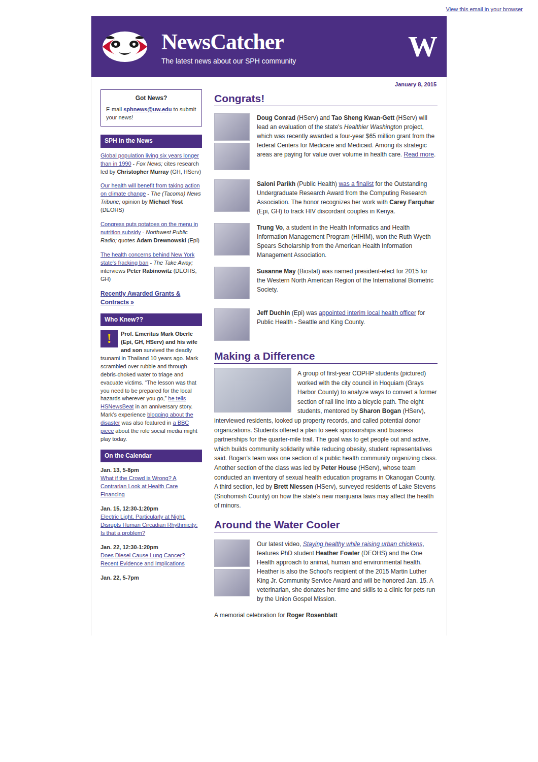View this email in your browser
NewsCatcher
The latest news about our SPH community
W
January 8, 2015
Got News? E-mail sphnews@uw.edu to submit your news!
SPH in the News
Global population living six years longer than in 1990 - Fox News; cites research led by Christopher Murray (GH, HServ)
Our health will benefit from taking action on climate change - The (Tacoma) News Tribune; opinion by Michael Yost (DEOHS)
Congress puts potatoes on the menu in nutrition subsidy - Northwest Public Radio; quotes Adam Drewnowski (Epi)
The health concerns behind New York state's fracking ban - The Take Away; interviews Peter Rabinowitz (DEOHS, GH)
Recently Awarded Grants & Contracts »
Who Knew??
!
Prof. Emeritus Mark Oberle (Epi, GH, HServ) and his wife and son survived the deadly tsunami in Thailand 10 years ago. Mark scrambled over rubble and through debris-choked water to triage and evacuate victims. “The lesson was that you need to be prepared for the local hazards wherever you go,” he tells HSNewsBeat in an anniversary story. Mark's experience blogging about the disaster was also featured in a BBC piece about the role social media might play today.
On the Calendar
Jan. 13, 5-8pm What if the Crowd is Wrong? A Contrarian Look at Health Care Financing
Jan. 15, 12:30-1:20pm Electric Light, Particularly at Night, Disrupts Human Circadian Rhythmicity: Is that a problem?
Jan. 22, 12:30-1:20pm Does Diesel Cause Lung Cancer? Recent Evidence and Implications
Jan. 22, 5-7pm
Congrats!
Doug Conrad (HServ) and Tao Sheng Kwan-Gett (HServ) will lead an evaluation of the state's Healthier Washington project, which was recently awarded a four-year $65 million grant from the federal Centers for Medicare and Medicaid. Among its strategic areas are paying for value over volume in health care. Read more.
Saloni Parikh (Public Health) was a finalist for the Outstanding Undergraduate Research Award from the Computing Research Association. The honor recognizes her work with Carey Farquhar (Epi, GH) to track HIV discordant couples in Kenya.
Trung Vo, a student in the Health Informatics and Health Information Management Program (HIHIM), won the Ruth Wyeth Spears Scholarship from the American Health Information Management Association.
Susanne May (Biostat) was named president-elect for 2015 for the Western North American Region of the International Biometric Society.
Jeff Duchin (Epi) was appointed interim local health officer for Public Health - Seattle and King County.
Making a Difference
A group of first-year COPHP students (pictured) worked with the city council in Hoquiam (Grays Harbor County) to analyze ways to convert a former section of rail line into a bicycle path. The eight students, mentored by Sharon Bogan (HServ), interviewed residents, looked up property records, and called potential donor organizations. Students offered a plan to seek sponsorships and business partnerships for the quarter-mile trail. The goal was to get people out and active, which builds community solidarity while reducing obesity, student representatives said. Bogan's team was one section of a public health community organizing class. Another section of the class was led by Peter House (HServ), whose team conducted an inventory of sexual health education programs in Okanogan County. A third section, led by Brett Niessen (HServ), surveyed residents of Lake Stevens (Snohomish County) on how the state's new marijuana laws may affect the health of minors.
Around the Water Cooler
Our latest video, Staying healthy while raising urban chickens, features PhD student Heather Fowler (DEOHS) and the One Health approach to animal, human and environmental health. Heather is also the School's recipient of the 2015 Martin Luther King Jr. Community Service Award and will be honored Jan. 15. A veterinarian, she donates her time and skills to a clinic for pets run by the Union Gospel Mission.
A memorial celebration for Roger Rosenblatt